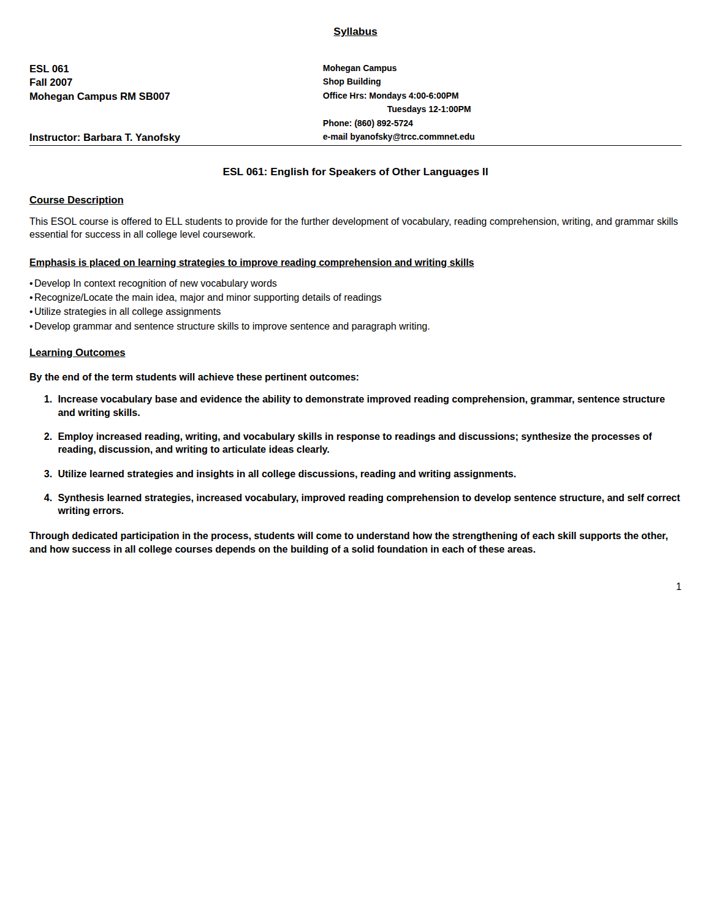Syllabus
| ESL 061 | Mohegan Campus |
| Fall 2007 | Shop Building |
| Mohegan Campus RM SB007 | Office Hrs: Mondays 4:00-6:00PM |
| | Tuesdays 12-1:00PM |
| | Phone: (860) 892-5724 |
| Instructor: Barbara T. Yanofsky | e-mail byanofsky@trcc.commnet.edu |
ESL 061: English for Speakers of Other Languages II
Course Description
This ESOL course is offered to ELL students to provide for the further development of vocabulary, reading comprehension, writing, and grammar skills essential for success in all college level coursework.
Emphasis is placed on learning strategies to improve reading comprehension and writing skills
Develop In context recognition of new vocabulary words
Recognize/Locate the main idea, major and minor supporting details of readings
Utilize strategies in all college assignments
Develop grammar and sentence structure skills to improve sentence and paragraph writing.
Learning Outcomes
By the end of the term students will achieve these pertinent outcomes:
Increase vocabulary base and evidence the ability to demonstrate improved reading comprehension, grammar, sentence structure and writing skills.
Employ increased reading, writing, and vocabulary skills in response to readings and discussions; synthesize the processes of reading, discussion, and writing to articulate ideas clearly.
Utilize learned strategies and insights in all college discussions, reading and writing assignments.
Synthesis learned strategies, increased vocabulary, improved reading comprehension to develop sentence structure, and self correct writing errors.
Through dedicated participation in the process, students will come to understand how the strengthening of each skill supports the other, and how success in all college courses depends on the building of a solid foundation in each of these areas.
1